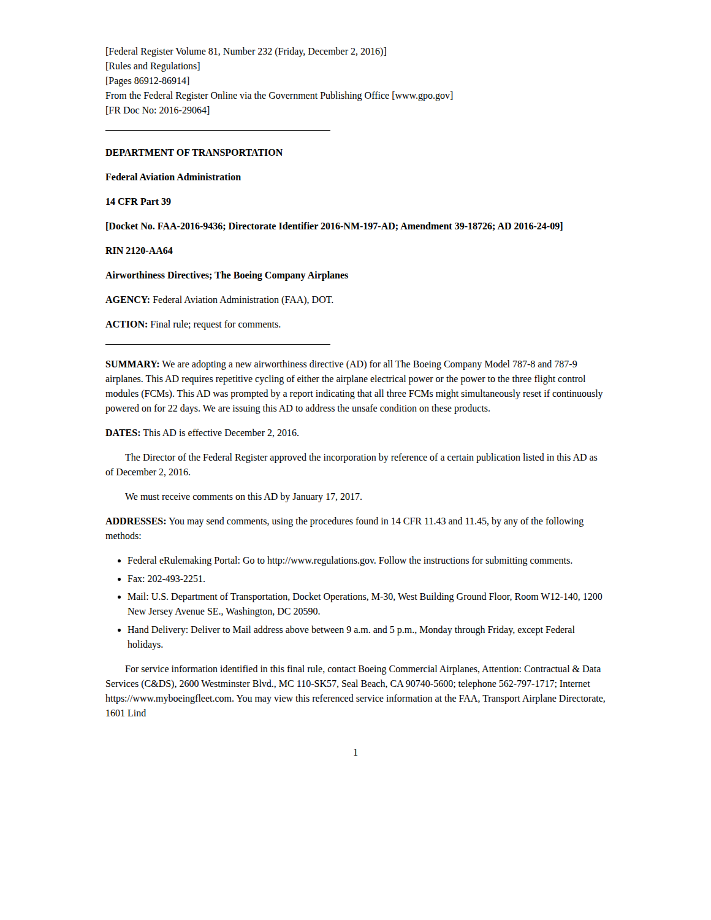[Federal Register Volume 81, Number 232 (Friday, December 2, 2016)]
[Rules and Regulations]
[Pages 86912-86914]
From the Federal Register Online via the Government Publishing Office [www.gpo.gov]
[FR Doc No: 2016-29064]
DEPARTMENT OF TRANSPORTATION
Federal Aviation Administration
14 CFR Part 39
[Docket No. FAA-2016-9436; Directorate Identifier 2016-NM-197-AD; Amendment 39-18726; AD 2016-24-09]
RIN 2120-AA64
Airworthiness Directives; The Boeing Company Airplanes
AGENCY: Federal Aviation Administration (FAA), DOT.
ACTION: Final rule; request for comments.
SUMMARY: We are adopting a new airworthiness directive (AD) for all The Boeing Company Model 787-8 and 787-9 airplanes. This AD requires repetitive cycling of either the airplane electrical power or the power to the three flight control modules (FCMs). This AD was prompted by a report indicating that all three FCMs might simultaneously reset if continuously powered on for 22 days. We are issuing this AD to address the unsafe condition on these products.
DATES: This AD is effective December 2, 2016.
The Director of the Federal Register approved the incorporation by reference of a certain publication listed in this AD as of December 2, 2016.
We must receive comments on this AD by January 17, 2017.
ADDRESSES: You may send comments, using the procedures found in 14 CFR 11.43 and 11.45, by any of the following methods:
Federal eRulemaking Portal: Go to http://www.regulations.gov. Follow the instructions for submitting comments.
Fax: 202-493-2251.
Mail: U.S. Department of Transportation, Docket Operations, M-30, West Building Ground Floor, Room W12-140, 1200 New Jersey Avenue SE., Washington, DC 20590.
Hand Delivery: Deliver to Mail address above between 9 a.m. and 5 p.m., Monday through Friday, except Federal holidays.
For service information identified in this final rule, contact Boeing Commercial Airplanes, Attention: Contractual & Data Services (C&DS), 2600 Westminster Blvd., MC 110-SK57, Seal Beach, CA 90740-5600; telephone 562-797-1717; Internet https://www.myboeingfleet.com. You may view this referenced service information at the FAA, Transport Airplane Directorate, 1601 Lind
1